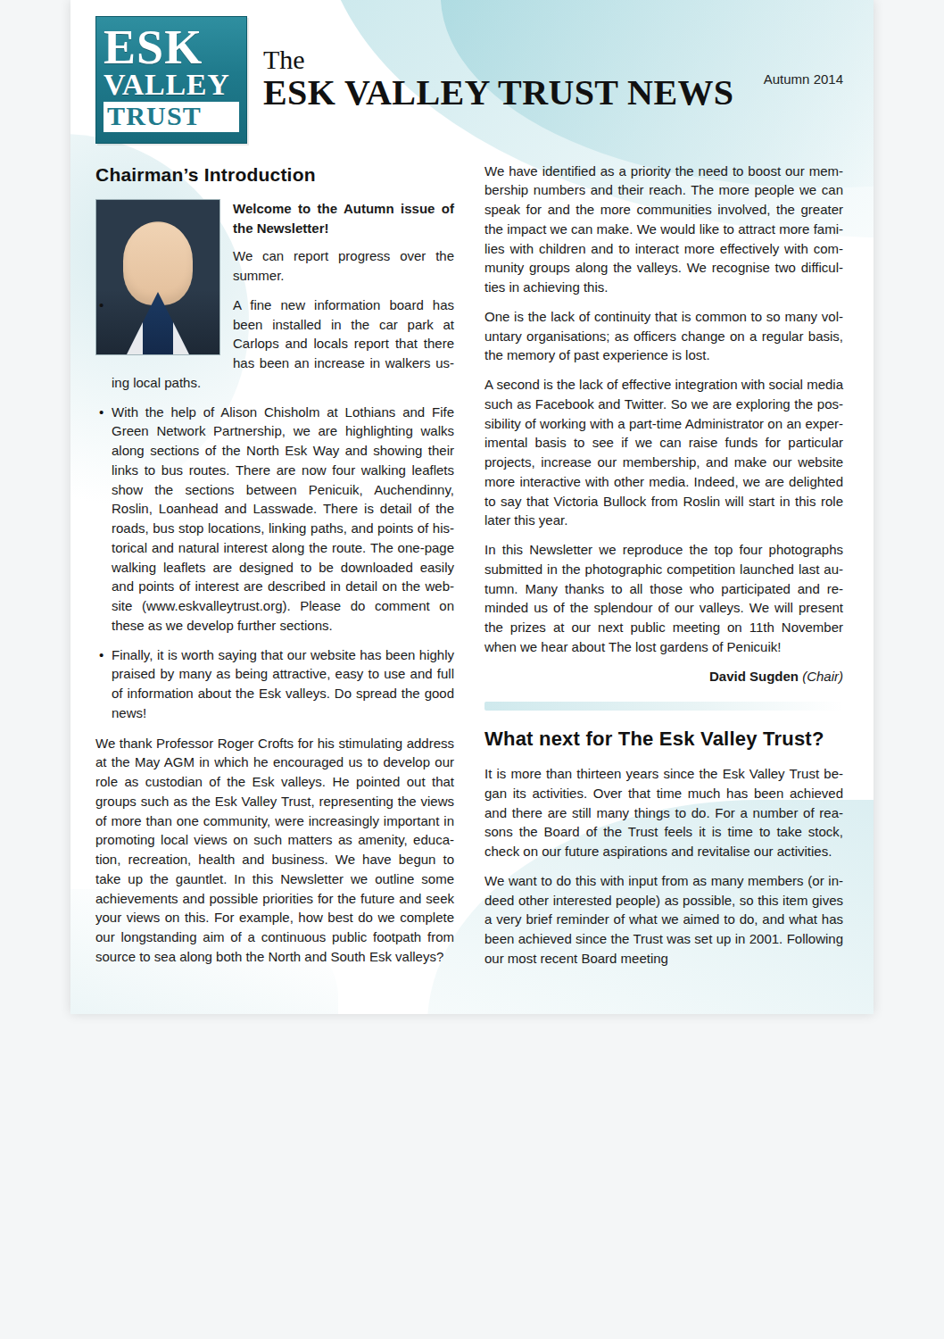ESK VALLEY TRUST
Autumn 2014
The
ESK VALLEY TRUST NEWS
Chairman’s Introduction
Welcome to the Autumn issue of the Newsletter!
We can report progress over the summer.
A fine new information board has been installed in the car park at Carlops and locals report that there has been an increase in walkers using local paths.
With the help of Alison Chisholm at Lothians and Fife Green Network Partnership, we are highlighting walks along sections of the North Esk Way and showing their links to bus routes. There are now four walking leaflets show the sections between Penicuik, Auchendinny, Roslin, Loanhead and Lasswade. There is detail of the roads, bus stop locations, linking paths, and points of historical and natural interest along the route. The one-page walking leaflets are designed to be downloaded easily and points of interest are described in detail on the website (www.eskvalleytrust.org). Please do comment on these as we develop further sections.
Finally, it is worth saying that our website has been highly praised by many as being attractive, easy to use and full of information about the Esk valleys. Do spread the good news!
We thank Professor Roger Crofts for his stimulating address at the May AGM in which he encouraged us to develop our role as custodian of the Esk valleys. He pointed out that groups such as the Esk Valley Trust, representing the views of more than one community, were increasingly important in promoting local views on such matters as amenity, education, recreation, health and business. We have begun to take up the gauntlet. In this Newsletter we outline some achievements and possible priorities for the future and seek your views on this. For example, how best do we complete our longstanding aim of a continuous public footpath from source to sea along both the North and South Esk valleys?
We have identified as a priority the need to boost our membership numbers and their reach. The more people we can speak for and the more communities involved, the greater the impact we can make. We would like to attract more families with children and to interact more effectively with community groups along the valleys. We recognise two difficulties in achieving this.
One is the lack of continuity that is common to so many voluntary organisations; as officers change on a regular basis, the memory of past experience is lost.
A second is the lack of effective integration with social media such as Facebook and Twitter. So we are exploring the possibility of working with a part-time Administrator on an experimental basis to see if we can raise funds for particular projects, increase our membership, and make our website more interactive with other media. Indeed, we are delighted to say that Victoria Bullock from Roslin will start in this role later this year.
In this Newsletter we reproduce the top four photographs submitted in the photographic competition launched last autumn. Many thanks to all those who participated and reminded us of the splendour of our valleys. We will present the prizes at our next public meeting on 11th November when we hear about The lost gardens of Penicuik!
David Sugden (Chair)
What next for The Esk Valley Trust?
It is more than thirteen years since the Esk Valley Trust began its activities. Over that time much has been achieved and there are still many things to do. For a number of reasons the Board of the Trust feels it is time to take stock, check on our future aspirations and revitalise our activities.
We want to do this with input from as many members (or indeed other interested people) as possible, so this item gives a very brief reminder of what we aimed to do, and what has been achieved since the Trust was set up in 2001. Following our most recent Board meeting